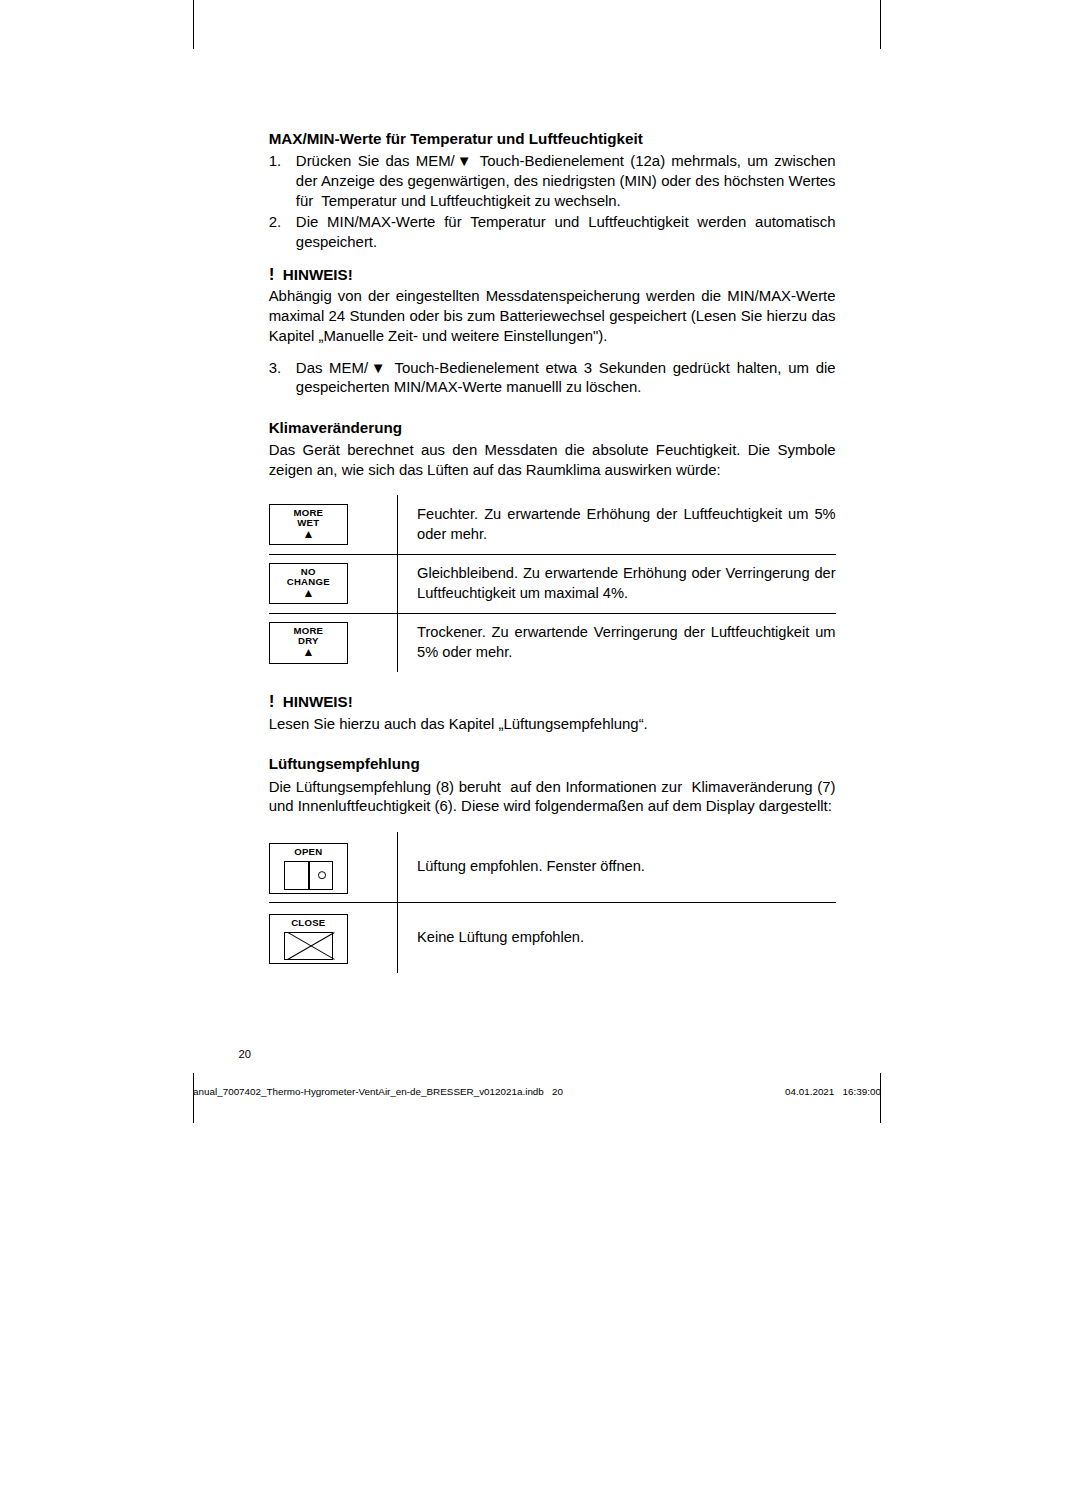MAX/MIN-Werte für Temperatur und Luftfeuchtigkeit
Drücken Sie das MEM/▼ Touch-Bedienelement (12a) mehrmals, um zwischen der Anzeige des gegenwärtigen, des niedrigsten (MIN) oder des höchsten Wertes für Temperatur und Luftfeuchtigkeit zu wechseln.
Die MIN/MAX-Werte für Temperatur und Luftfeuchtigkeit werden automatisch gespeichert.
!HINWEIS!
Abhängig von der eingestellten Messdatenspeicherung werden die MIN/MAX-Werte maximal 24 Stunden oder bis zum Batteriewechsel gespeichert (Lesen Sie hierzu das Kapitel „Manuelle Zeit- und weitere Einstellungen").
Das MEM/▼ Touch-Bedienelement etwa 3 Sekunden gedrückt halten, um die gespeicherten MIN/MAX-Werte manuelll zu löschen.
Klimaveränderung
Das Gerät berechnet aus den Messdaten die absolute Feuchtigkeit. Die Symbole zeigen an, wie sich das Lüften auf das Raumklima auswirken würde:
| MORE WET ▲ | Feuchter. Zu erwartende Erhöhung der Luftfeuchtigkeit um 5% oder mehr. |
| NO CHANGE ▲ | Gleichbleibend. Zu erwartende Erhöhung oder Verringerung der Luftfeuchtigkeit um maximal 4%. |
| MORE DRY ▲ | Trockener. Zu erwartende Verringerung der Luftfeuchtigkeit um 5% oder mehr. |
!HINWEIS!
Lesen Sie hierzu auch das Kapitel „Lüftungsempfehlung“.
Lüftungsempfehlung
Die Lüftungsempfehlung (8) beruht auf den Informationen zur Klimaveränderung (7) und Innenluftfeuchtigkeit (6). Diese wird folgendermaßen auf dem Display dargestellt:
| OPEN | Lüftung empfohlen. Fenster öffnen. |
| CLOSE | Keine Lüftung empfohlen. |
20
anual_7007402_Thermo-Hygrometer-VentAir_en-de_BRESSER_v012021a.indb 20 04.01.2021 16:39:00